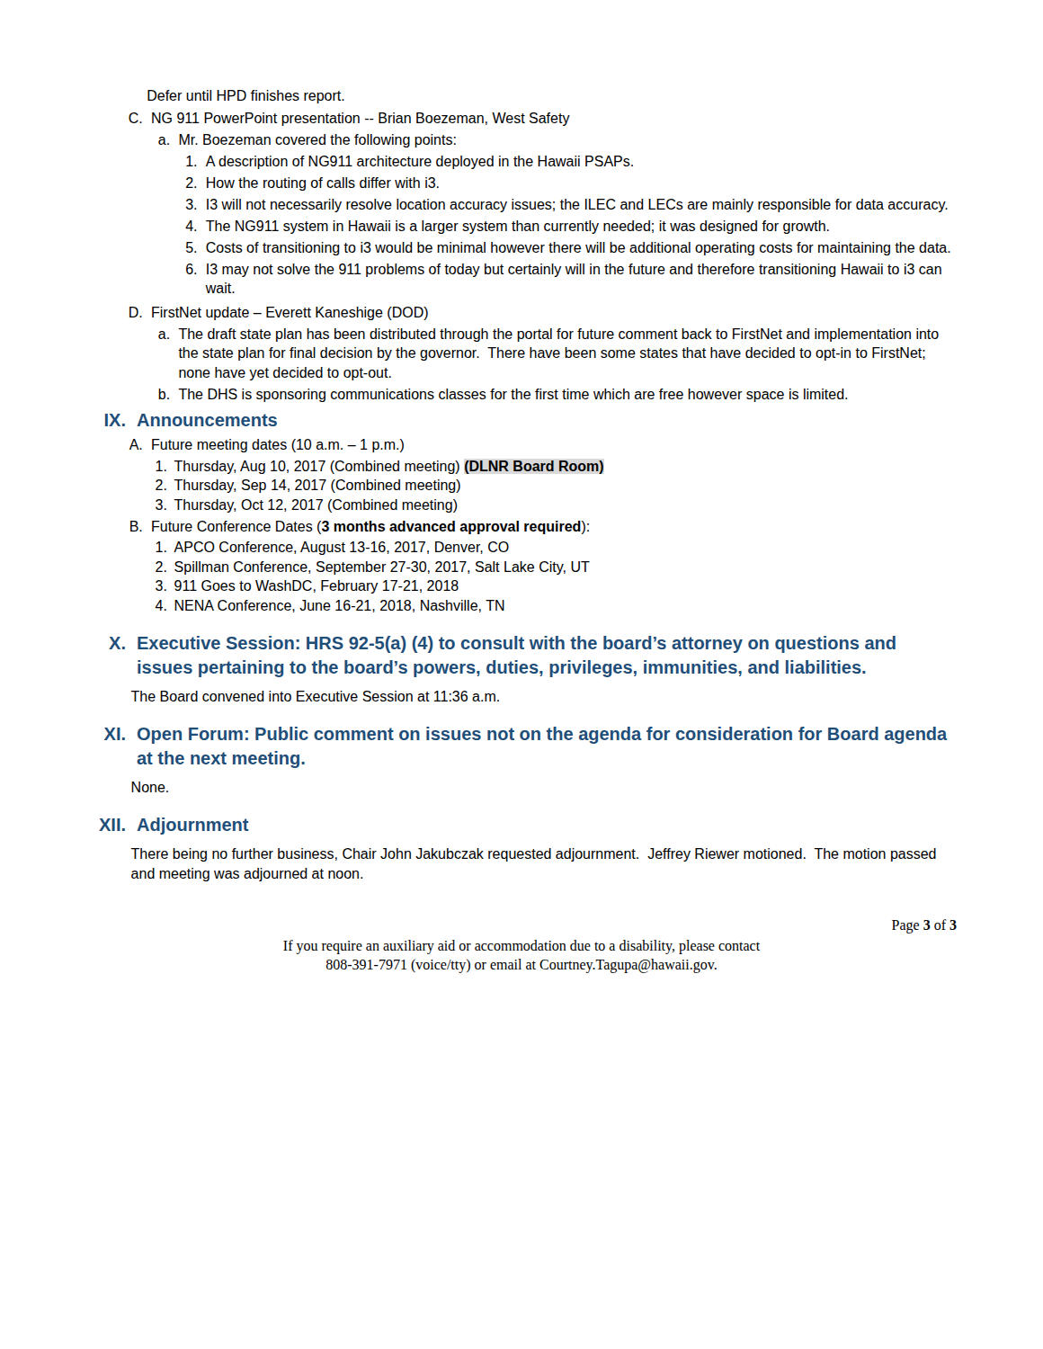Defer until HPD finishes report.
NG 911 PowerPoint presentation -- Brian Boezeman, West Safety
Mr. Boezeman covered the following points:
A description of NG911 architecture deployed in the Hawaii PSAPs.
How the routing of calls differ with i3.
I3 will not necessarily resolve location accuracy issues; the ILEC and LECs are mainly responsible for data accuracy.
The NG911 system in Hawaii is a larger system than currently needed; it was designed for growth.
Costs of transitioning to i3 would be minimal however there will be additional operating costs for maintaining the data.
I3 may not solve the 911 problems of today but certainly will in the future and therefore transitioning Hawaii to i3 can wait.
FirstNet update – Everett Kaneshige (DOD)
The draft state plan has been distributed through the portal for future comment back to FirstNet and implementation into the state plan for final decision by the governor. There have been some states that have decided to opt-in to FirstNet; none have yet decided to opt-out.
The DHS is sponsoring communications classes for the first time which are free however space is limited.
IX. Announcements
Future meeting dates (10 a.m. – 1 p.m.)
Thursday, Aug 10, 2017 (Combined meeting) (DLNR Board Room)
Thursday, Sep 14, 2017 (Combined meeting)
Thursday, Oct 12, 2017 (Combined meeting)
Future Conference Dates (3 months advanced approval required):
APCO Conference, August 13-16, 2017, Denver, CO
Spillman Conference, September 27-30, 2017, Salt Lake City, UT
911 Goes to WashDC, February 17-21, 2018
NENA Conference, June 16-21, 2018, Nashville, TN
X. Executive Session: HRS 92-5(a) (4) to consult with the board’s attorney on questions and issues pertaining to the board’s powers, duties, privileges, immunities, and liabilities.
The Board convened into Executive Session at 11:36 a.m.
XI. Open Forum: Public comment on issues not on the agenda for consideration for Board agenda at the next meeting.
None.
XII. Adjournment
There being no further business, Chair John Jakubczak requested adjournment. Jeffrey Riewer motioned. The motion passed and meeting was adjourned at noon.
Page 3 of 3
If you require an auxiliary aid or accommodation due to a disability, please contact
808-391-7971 (voice/tty) or email at Courtney.Tagupa@hawaii.gov.